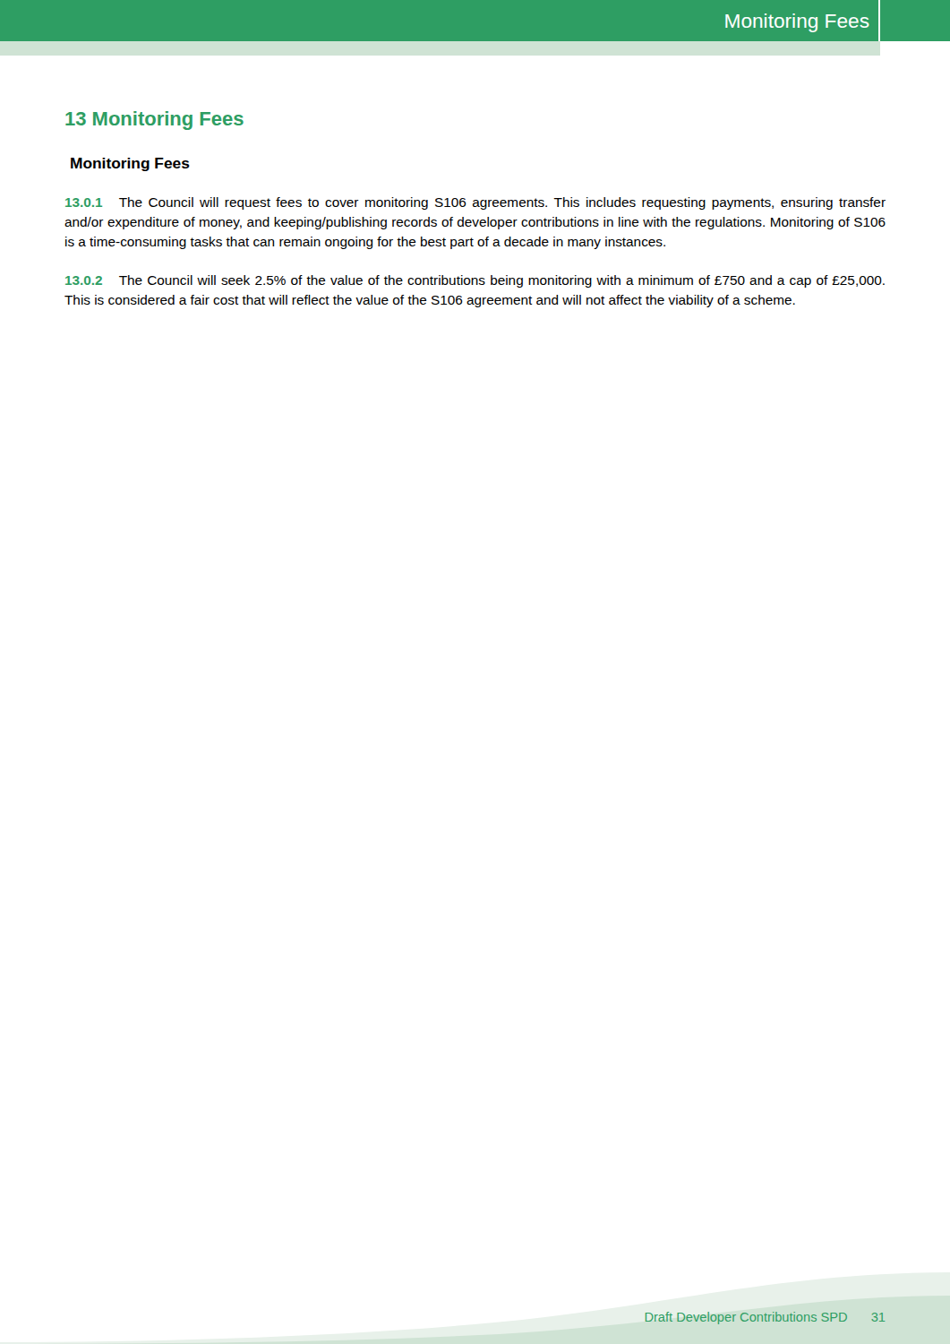Monitoring Fees
13 Monitoring Fees
Monitoring Fees
13.0.1 The Council will request fees to cover monitoring S106 agreements. This includes requesting payments, ensuring transfer and/or expenditure of money, and keeping/publishing records of developer contributions in line with the regulations. Monitoring of S106 is a time-consuming tasks that can remain ongoing for the best part of a decade in many instances.
13.0.2 The Council will seek 2.5% of the value of the contributions being monitoring with a minimum of £750 and a cap of £25,000. This is considered a fair cost that will reflect the value of the S106 agreement and will not affect the viability of a scheme.
Draft Developer Contributions SPD31